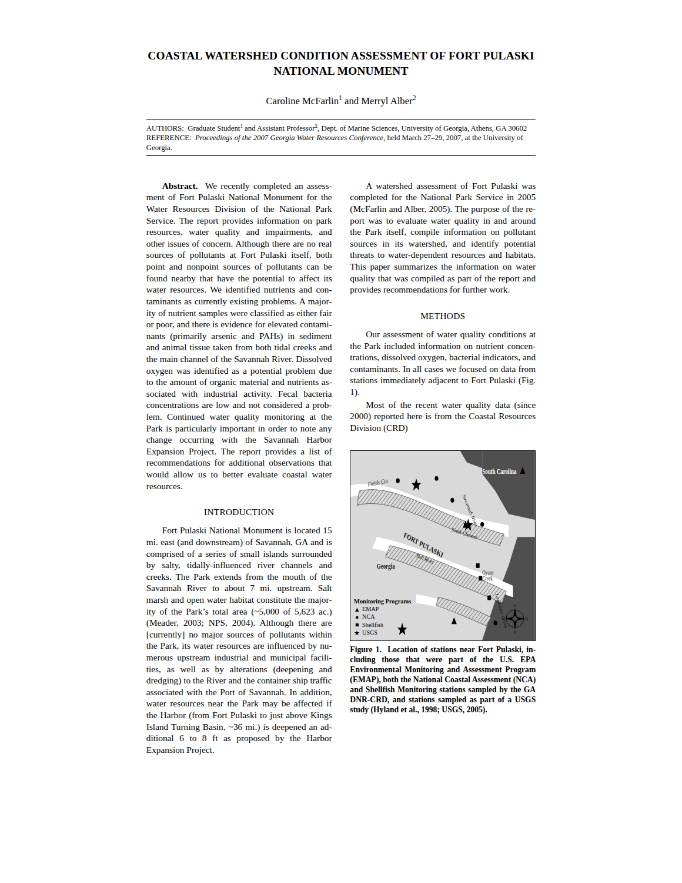Coastal Watershed Condition Assessment of Fort Pulaski
National Monument
Caroline McFarlin1 and Merryl Alber2
AUTHORS: Graduate Student1 and Assistant Professor2, Dept. of Marine Sciences, University of Georgia, Athens, GA 30602
REFERENCE: Proceedings of the 2007 Georgia Water Resources Conference, held March 27–29, 2007, at the University of Georgia.
Abstract. We recently completed an assessment of Fort Pulaski National Monument for the Water Resources Division of the National Park Service. The report provides information on park resources, water quality and impairments, and other issues of concern. Although there are no real sources of pollutants at Fort Pulaski itself, both point and nonpoint sources of pollutants can be found nearby that have the potential to affect its water resources. We identified nutrients and contaminants as currently existing problems. A majority of nutrient samples were classified as either fair or poor, and there is evidence for elevated contaminants (primarily arsenic and PAHs) in sediment and animal tissue taken from both tidal creeks and the main channel of the Savannah River. Dissolved oxygen was identified as a potential problem due to the amount of organic material and nutrients associated with industrial activity. Fecal bacteria concentrations are low and not considered a problem. Continued water quality monitoring at the Park is particularly important in order to note any change occurring with the Savannah Harbor Expansion Project. The report provides a list of recommendations for additional observations that would allow us to better evaluate coastal water resources.
Introduction
Fort Pulaski National Monument is located 15 mi. east (and downstream) of Savannah, GA and is comprised of a series of small islands surrounded by salty, tidally-influenced river channels and creeks. The Park extends from the mouth of the Savannah River to about 7 mi. upstream. Salt marsh and open water habitat constitute the majority of the Park’s total area (~5,000 of 5,623 ac.) (Meader, 2003; NPS, 2004). Although there are [currently] no major sources of pollutants within the Park, its water resources are influenced by numerous upstream industrial and municipal facilities, as well as by alterations (deepening and dredging) to the River and the container ship traffic associated with the Port of Savannah. In addition, water resources near the Park may be affected if the Harbor (from Fort Pulaski to just above Kings Island Turning Basin, ~36 mi.) is deepened an additional 6 to 8 ft as proposed by the Harbor Expansion Project.
A watershed assessment of Fort Pulaski was completed for the National Park Service in 2005 (McFarlin and Alber, 2005). The purpose of the report was to evaluate water quality in and around the Park itself, compile information on pollutant sources in its watershed, and identify potential threats to water-dependent resources and habitats. This paper summarizes the information on water quality that was compiled as part of the report and provides recommendations for further work.
Methods
Our assessment of water quality conditions at the Park included information on nutrient concentrations, dissolved oxygen, bacterial indicators, and contaminants. In all cases we focused on data from stations immediately adjacent to Fort Pulaski (Fig. 1).
Most of the recent water quality data (since 2000) reported here is from the Coastal Resources Division (CRD)
Fields Cut South Carolina Savannah River FORT PULASKI South Channel Bull River Georgia Oyster Creek Lazaretto Creek
Monitoring Programs
▲EMAP
●NCA
■Shellfish
★USGS
N S W E
Figure 1. Location of stations near Fort Pulaski, including those that were part of the U.S. EPA Environmental Monitoring and Assessment Program (EMAP), both the National Coastal Assessment (NCA) and Shellfish Monitoring stations sampled by the GA DNR-CRD, and stations sampled as part of a USGS study (Hyland et al., 1998; USGS, 2005).